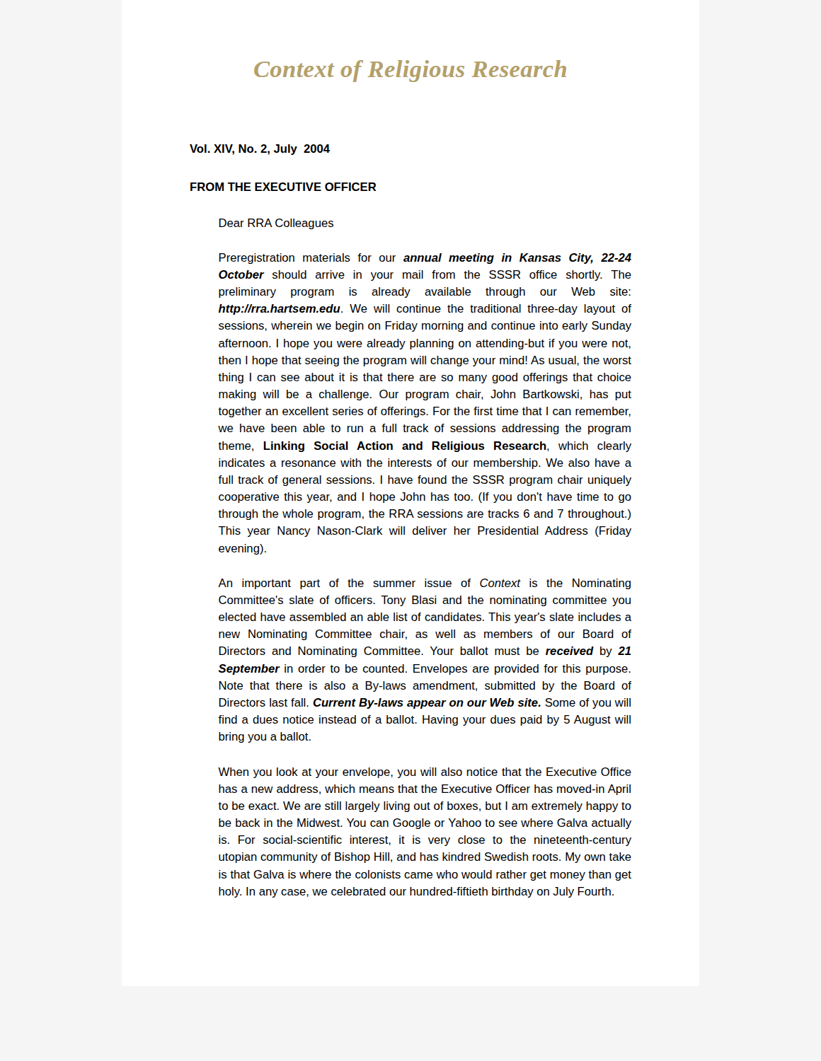Context of Religious Research
Vol. XIV, No. 2, July 2004
From the Executive Officer
Dear RRA Colleagues
Preregistration materials for our annual meeting in Kansas City, 22-24 October should arrive in your mail from the SSSR office shortly. The preliminary program is already available through our Web site: http://rra.hartsem.edu. We will continue the traditional three-day layout of sessions, wherein we begin on Friday morning and continue into early Sunday afternoon. I hope you were already planning on attending-but if you were not, then I hope that seeing the program will change your mind! As usual, the worst thing I can see about it is that there are so many good offerings that choice making will be a challenge. Our program chair, John Bartkowski, has put together an excellent series of offerings. For the first time that I can remember, we have been able to run a full track of sessions addressing the program theme, Linking Social Action and Religious Research, which clearly indicates a resonance with the interests of our membership. We also have a full track of general sessions. I have found the SSSR program chair uniquely cooperative this year, and I hope John has too. (If you don't have time to go through the whole program, the RRA sessions are tracks 6 and 7 throughout.) This year Nancy Nason-Clark will deliver her Presidential Address (Friday evening).
An important part of the summer issue of Context is the Nominating Committee's slate of officers. Tony Blasi and the nominating committee you elected have assembled an able list of candidates. This year's slate includes a new Nominating Committee chair, as well as members of our Board of Directors and Nominating Committee. Your ballot must be received by 21 September in order to be counted. Envelopes are provided for this purpose. Note that there is also a By-laws amendment, submitted by the Board of Directors last fall. Current By-laws appear on our Web site. Some of you will find a dues notice instead of a ballot. Having your dues paid by 5 August will bring you a ballot.
When you look at your envelope, you will also notice that the Executive Office has a new address, which means that the Executive Officer has moved-in April to be exact. We are still largely living out of boxes, but I am extremely happy to be back in the Midwest. You can Google or Yahoo to see where Galva actually is. For social-scientific interest, it is very close to the nineteenth-century utopian community of Bishop Hill, and has kindred Swedish roots. My own take is that Galva is where the colonists came who would rather get money than get holy. In any case, we celebrated our hundred-fiftieth birthday on July Fourth.